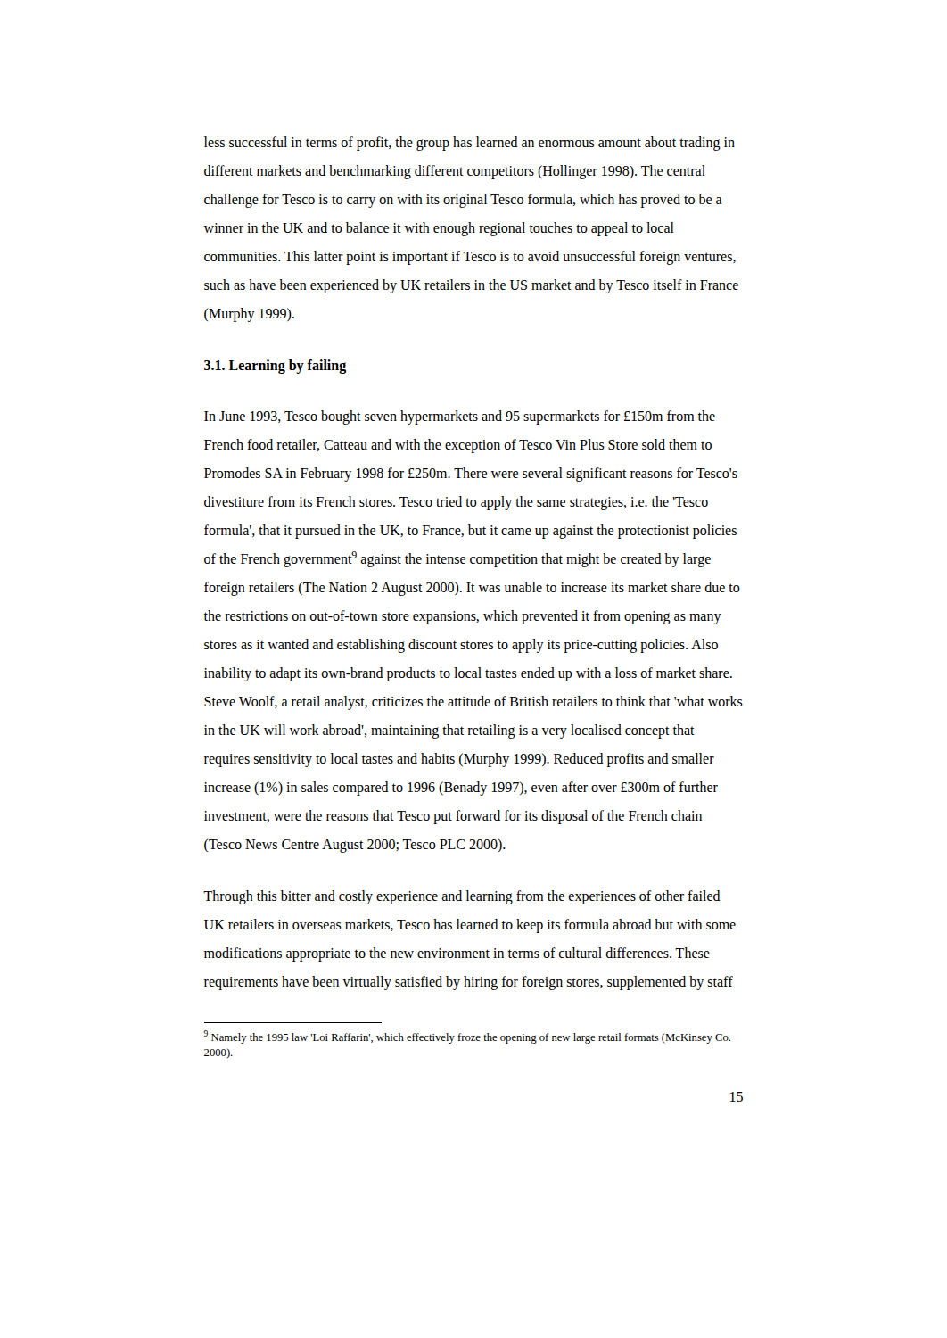less successful in terms of profit, the group has learned an enormous amount about trading in different markets and benchmarking different competitors (Hollinger 1998). The central challenge for Tesco is to carry on with its original Tesco formula, which has proved to be a winner in the UK and to balance it with enough regional touches to appeal to local communities. This latter point is important if Tesco is to avoid unsuccessful foreign ventures, such as have been experienced by UK retailers in the US market and by Tesco itself in France (Murphy 1999).
3.1. Learning by failing
In June 1993, Tesco bought seven hypermarkets and 95 supermarkets for £150m from the French food retailer, Catteau and with the exception of Tesco Vin Plus Store sold them to Promodes SA in February 1998 for £250m. There were several significant reasons for Tesco's divestiture from its French stores. Tesco tried to apply the same strategies, i.e. the 'Tesco formula', that it pursued in the UK, to France, but it came up against the protectionist policies of the French government9 against the intense competition that might be created by large foreign retailers (The Nation 2 August 2000). It was unable to increase its market share due to the restrictions on out-of-town store expansions, which prevented it from opening as many stores as it wanted and establishing discount stores to apply its price-cutting policies. Also inability to adapt its own-brand products to local tastes ended up with a loss of market share. Steve Woolf, a retail analyst, criticizes the attitude of British retailers to think that 'what works in the UK will work abroad', maintaining that retailing is a very localised concept that requires sensitivity to local tastes and habits (Murphy 1999). Reduced profits and smaller increase (1%) in sales compared to 1996 (Benady 1997), even after over £300m of further investment, were the reasons that Tesco put forward for its disposal of the French chain (Tesco News Centre August 2000; Tesco PLC 2000).
Through this bitter and costly experience and learning from the experiences of other failed UK retailers in overseas markets, Tesco has learned to keep its formula abroad but with some modifications appropriate to the new environment in terms of cultural differences. These requirements have been virtually satisfied by hiring for foreign stores, supplemented by staff
9 Namely the 1995 law 'Loi Raffarin', which effectively froze the opening of new large retail formats (McKinsey Co. 2000).
15